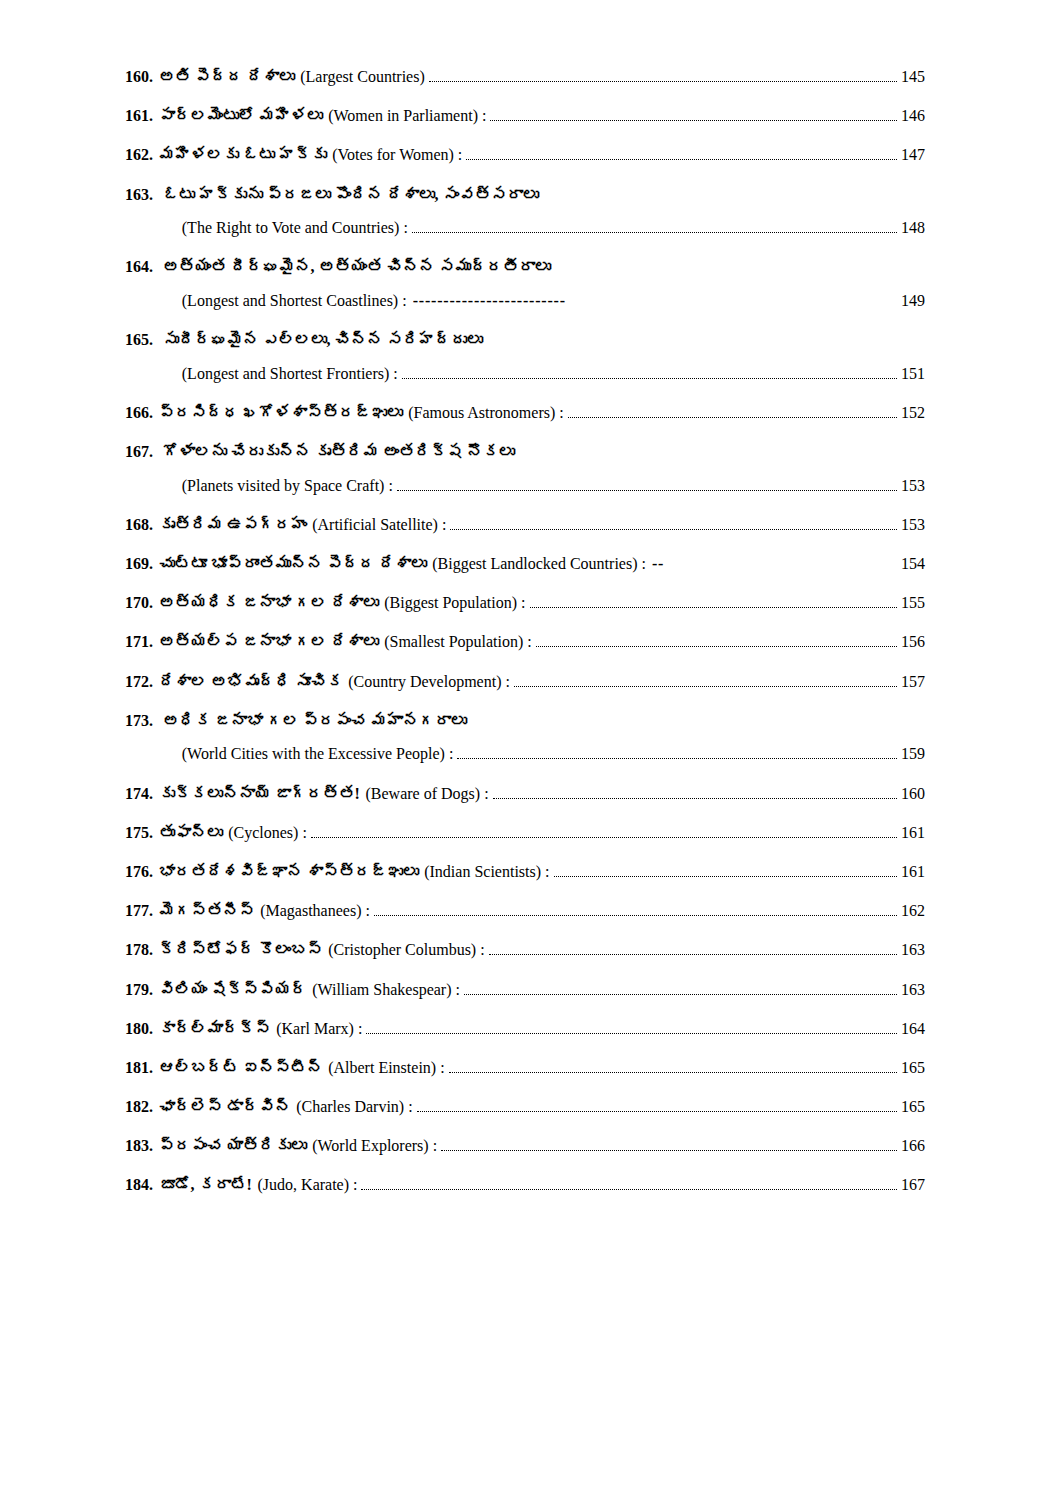160. అతి పెద్ద దేశాలు (Largest Countries) 145
161. పార్లమెంటులో మహిళలు (Women in Parliament) : 146
162. మహిళలకు ఓటు హక్కు (Votes for Women) : 147
163. ఓటు హక్కును ప్రజలు పొందిన దేశాలు, సంవత్సరాలు
(The Right to Vote and Countries) : 148
164. అత్యంత దీర్ఘమైన, అత్యంత చిన్న సముద్రతీరాలు
(Longest and Shortest Coastlines) : ------------------------- 149
165. సుదీర్ఘమైన ఎల్లలు, చిన్న సరిహద్దులు
(Longest and Shortest Frontiers) : 151
166. ప్రసిద్ధ ఖగోళశాస్త్రజ్ఞులు (Famous Astronomers) : 152
167. గోళాలను చేరుకున్న కృత్రిమ అంతరిక్ష నౌకలు
(Planets visited by Space Craft) : 153
168. కృత్రిమ ఉపగ్రహం (Artificial Satellite) : 153
169. చుట్టూ భూప్రాంతమున్న పెద్ద దేశాలు (Biggest Landlocked Countries) : -- 154
170. అత్యధిక జనాభా గల దేశాలు (Biggest Population) : 155
171. అత్యల్ప జనాభా గల దేశాలు (Smallest Population) : 156
172. దేశాల అభివృద్ధి సూచిక (Country Development) : 157
173. అధిక జనాభా గల ప్రపంచ మహానగరాలు
(World Cities with the Excessive People) : 159
174. కుక్కలున్నాయ్ జాగ్రత్త! (Beware of Dogs) : 160
175. తుఫాన్లు (Cyclones) : 161
176. భారతదేశవిజ్ఞాన శాస్త్రజ్ఞులు (Indian Scientists) : 161
177. మెగస్తనీస్ (Magasthanees) : 162
178. క్రిస్టోఫర్ కొలంబస్ (Cristopher Columbus) : 163
179. విలియం షేక్స్‌పియర్ (William Shakespear) : 163
180. కార్ల్‌మార్క్స్ (Karl Marx) : 164
181. ఆల్బర్ట్ ఐన్‌స్టీన్ (Albert Einstein) : 165
182. ఛార్లెస్ డార్విన్ (Charles Darvin) : 165
183. ప్రపంచ యాత్రికులు (World Explorers) : 166
184. జూడో, కరాటే! (Judo, Karate) : 167